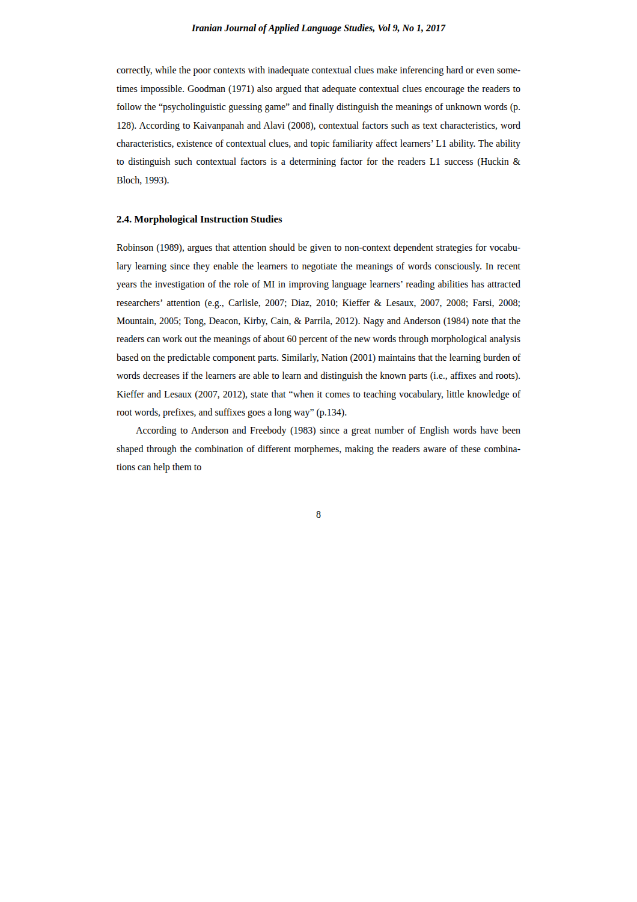Iranian Journal of Applied Language Studies, Vol 9, No 1, 2017
correctly, while the poor contexts with inadequate contextual clues make inferencing hard or even sometimes impossible. Goodman (1971) also argued that adequate contextual clues encourage the readers to follow the “psycholinguistic guessing game” and finally distinguish the meanings of unknown words (p. 128). According to Kaivanpanah and Alavi (2008), contextual factors such as text characteristics, word characteristics, existence of contextual clues, and topic familiarity affect learners’ L1 ability. The ability to distinguish such contextual factors is a determining factor for the readers L1 success (Huckin & Bloch, 1993).
2.4. Morphological Instruction Studies
Robinson (1989), argues that attention should be given to non-context dependent strategies for vocabulary learning since they enable the learners to negotiate the meanings of words consciously. In recent years the investigation of the role of MI in improving language learners’ reading abilities has attracted researchers’ attention (e.g., Carlisle, 2007; Diaz, 2010; Kieffer & Lesaux, 2007, 2008; Farsi, 2008; Mountain, 2005; Tong, Deacon, Kirby, Cain, & Parrila, 2012). Nagy and Anderson (1984) note that the readers can work out the meanings of about 60 percent of the new words through morphological analysis based on the predictable component parts. Similarly, Nation (2001) maintains that the learning burden of words decreases if the learners are able to learn and distinguish the known parts (i.e., affixes and roots). Kieffer and Lesaux (2007, 2012), state that “when it comes to teaching vocabulary, little knowledge of root words, prefixes, and suffixes goes a long way” (p.134).
According to Anderson and Freebody (1983) since a great number of English words have been shaped through the combination of different morphemes, making the readers aware of these combinations can help them to
8